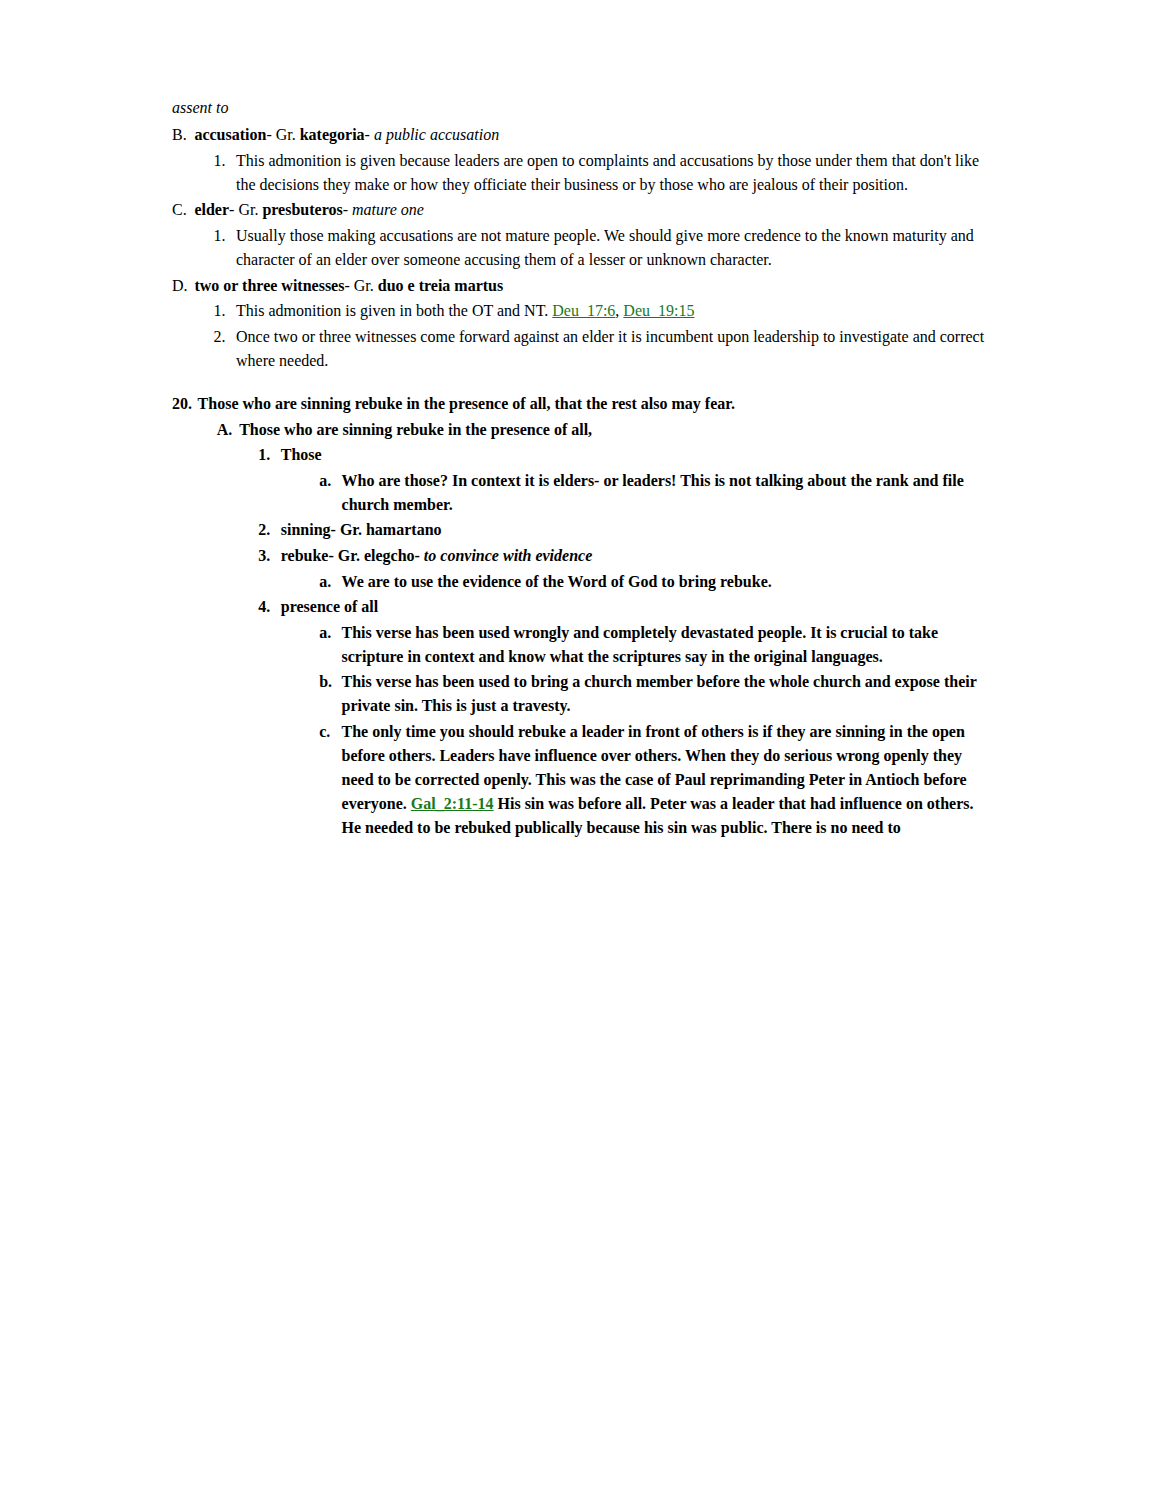assent to
B. accusation- Gr. kategoria- a public accusation
1. This admonition is given because leaders are open to complaints and accusations by those under them that don't like the decisions they make or how they officiate their business or by those who are jealous of their position.
C. elder- Gr. presbuteros- mature one
1. Usually those making accusations are not mature people. We should give more credence to the known maturity and character of an elder over someone accusing them of a lesser or unknown character.
D. two or three witnesses- Gr. duo e treia martus
1. This admonition is given in both the OT and NT. Deu_17:6, Deu_19:15
2. Once two or three witnesses come forward against an elder it is incumbent upon leadership to investigate and correct where needed.
20. Those who are sinning rebuke in the presence of all, that the rest also may fear.
A. Those who are sinning rebuke in the presence of all,
1. Those
a. Who are those? In context it is elders- or leaders! This is not talking about the rank and file church member.
2. sinning- Gr. hamartano
3. rebuke- Gr. elegcho- to convince with evidence
a. We are to use the evidence of the Word of God to bring rebuke.
4. presence of all
a. This verse has been used wrongly and completely devastated people. It is crucial to take scripture in context and know what the scriptures say in the original languages.
b. This verse has been used to bring a church member before the whole church and expose their private sin. This is just a travesty.
c. The only time you should rebuke a leader in front of others is if they are sinning in the open before others. Leaders have influence over others. When they do serious wrong openly they need to be corrected openly. This was the case of Paul reprimanding Peter in Antioch before everyone. Gal_2:11-14 His sin was before all. Peter was a leader that had influence on others. He needed to be rebuked publically because his sin was public. There is no need to